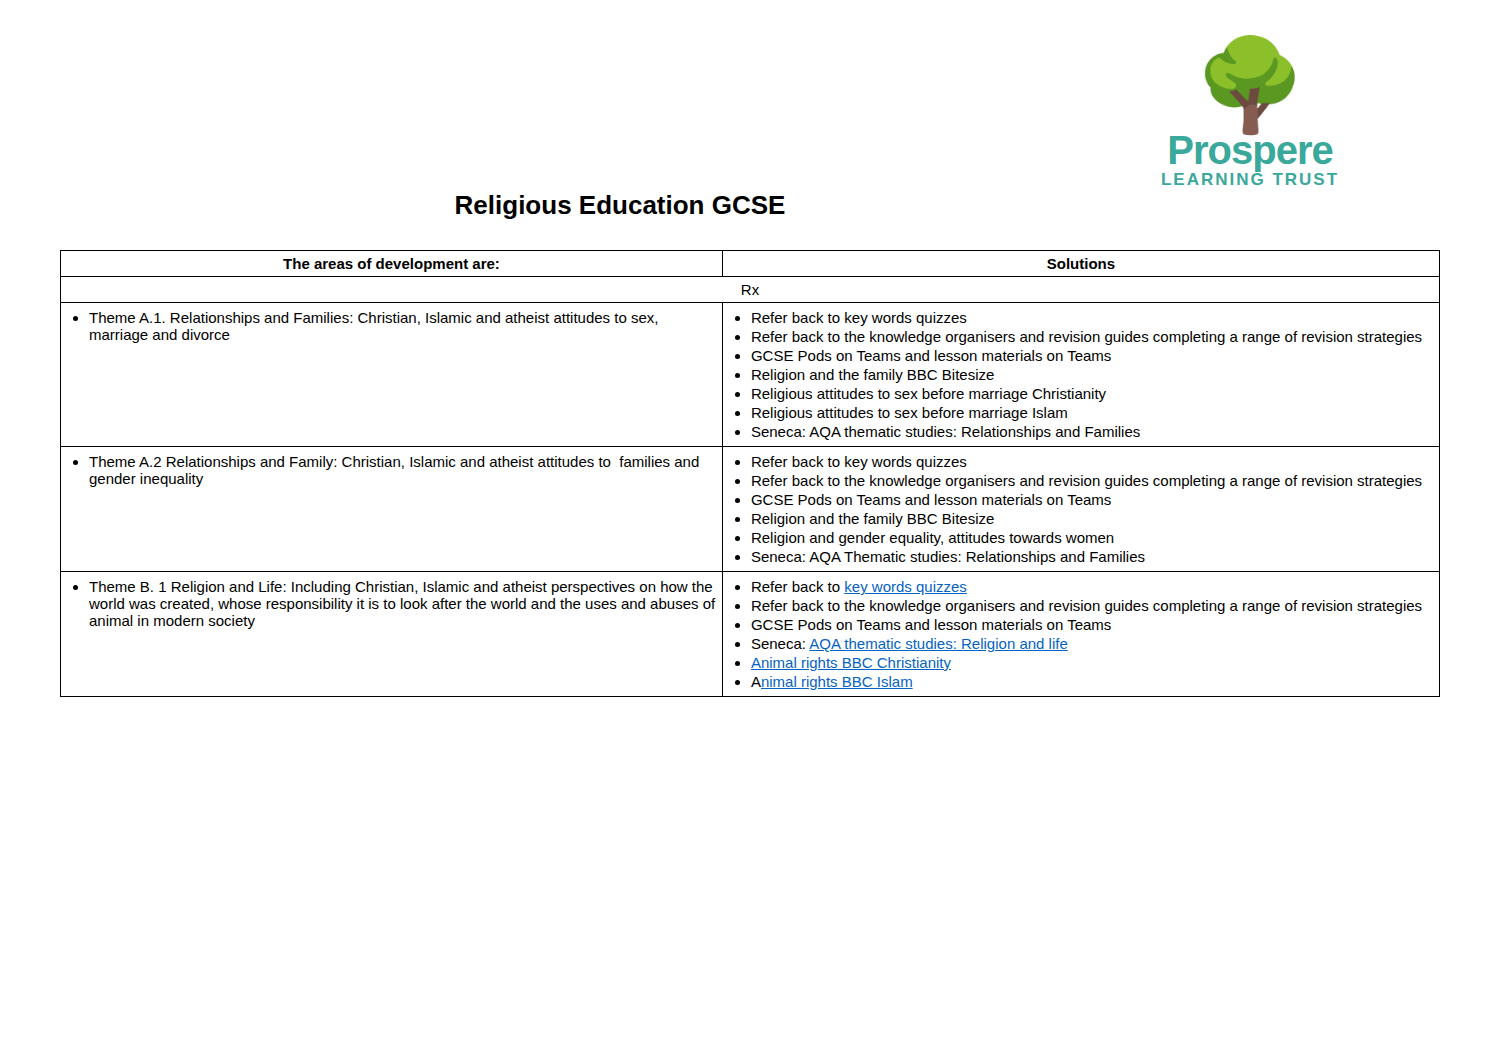🌳
Prospere
LEARNING TRUST
Religious Education GCSE
| The areas of development are: | Solutions |
| --- | --- |
| Rx |
| Theme A.1. Relationships and Families: Christian, Islamic and atheist attitudes to sex, marriage and divorce | Refer back to key words quizzes Refer back to the knowledge organisers and revision guides completing a range of revision strategies GCSE Pods on Teams and lesson materials on Teams Religion and the family BBC Bitesize Religious attitudes to sex before marriage Christianity Religious attitudes to sex before marriage Islam Seneca: AQA thematic studies: Relationships and Families |
| Theme A.2 Relationships and Family: Christian, Islamic and atheist attitudes to families and gender inequality | Refer back to key words quizzes Refer back to the knowledge organisers and revision guides completing a range of revision strategies GCSE Pods on Teams and lesson materials on Teams Religion and the family BBC Bitesize Religion and gender equality, attitudes towards women Seneca: AQA Thematic studies: Relationships and Families |
| Theme B. 1 Religion and Life: Including Christian, Islamic and atheist perspectives on how the world was created, whose responsibility it is to look after the world and the uses and abuses of animal in modern society | Refer back to key words quizzes Refer back to the knowledge organisers and revision guides completing a range of revision strategies GCSE Pods on Teams and lesson materials on Teams Seneca: AQA thematic studies: Religion and life Animal rights BBC Christianity A nimal rights BBC Islam |